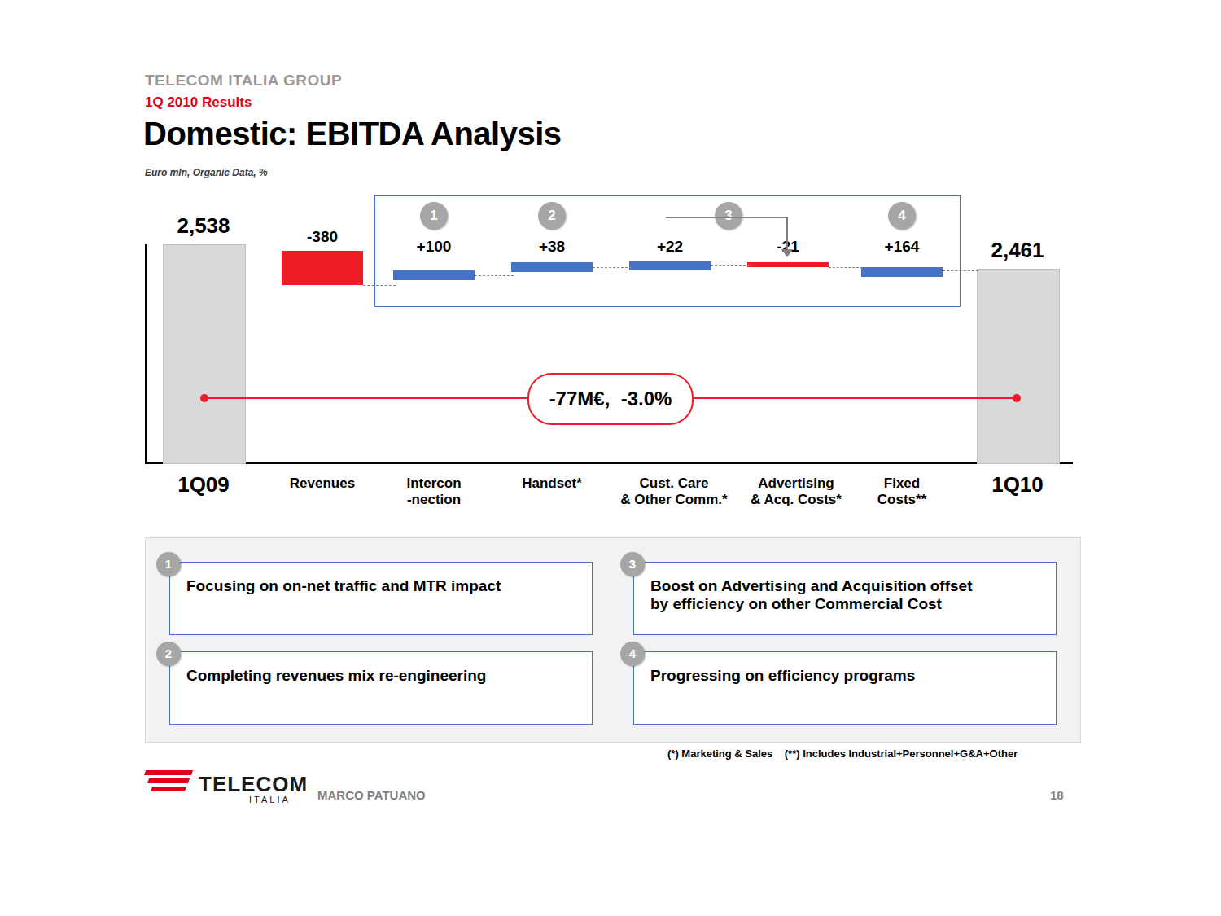TELECOM ITALIA GROUP
1Q 2010 Results
Domestic: EBITDA Analysis
Euro mln, Organic Data, %
2,538
2,461
-380
+100
+38
+22
-21
+164
1
2
3
4
-77M€, -3.0%
1Q09
Revenues
Intercon
-nection
Handset*
Cust. Care
& Other Comm.*
Advertising
& Acq. Costs*
Fixed
Costs**
1Q10
Focusing on on-net traffic and MTR impact
Completing revenues mix re-engineering
Boost on Advertising and Acquisition offset
by efficiency on other Commercial Cost
Progressing on efficiency programs
1
2
3
4
(*) Marketing & Sales (**) Includes Industrial+Personnel+G&A+Other
TELECOM
ITALIA
MARCO PATUANO
18